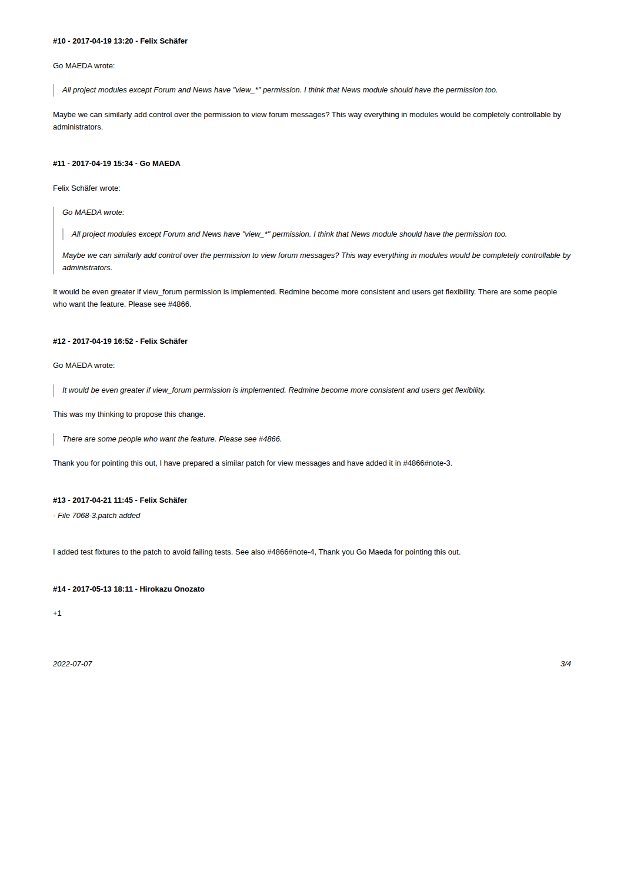#10 - 2017-04-19 13:20 - Felix Schäfer
Go MAEDA wrote:
All project modules except Forum and News have "view_*" permission. I think that News module should have the permission too.
Maybe we can similarly add control over the permission to view forum messages? This way everything in modules would be completely controllable by administrators.
#11 - 2017-04-19 15:34 - Go MAEDA
Felix Schäfer wrote:
Go MAEDA wrote:
All project modules except Forum and News have "view_*" permission. I think that News module should have the permission too.
Maybe we can similarly add control over the permission to view forum messages? This way everything in modules would be completely controllable by administrators.
It would be even greater if view_forum permission is implemented. Redmine become more consistent and users get flexibility. There are some people who want the feature. Please see #4866.
#12 - 2017-04-19 16:52 - Felix Schäfer
Go MAEDA wrote:
It would be even greater if view_forum permission is implemented. Redmine become more consistent and users get flexibility.
This was my thinking to propose this change.
There are some people who want the feature. Please see #4866.
Thank you for pointing this out, I have prepared a similar patch for view messages and have added it in #4866#note-3.
#13 - 2017-04-21 11:45 - Felix Schäfer
- File 7068-3.patch added
I added test fixtures to the patch to avoid failing tests. See also #4866#note-4, Thank you Go Maeda for pointing this out.
#14 - 2017-05-13 18:11 - Hirokazu Onozato
+1
2022-07-07 3/4